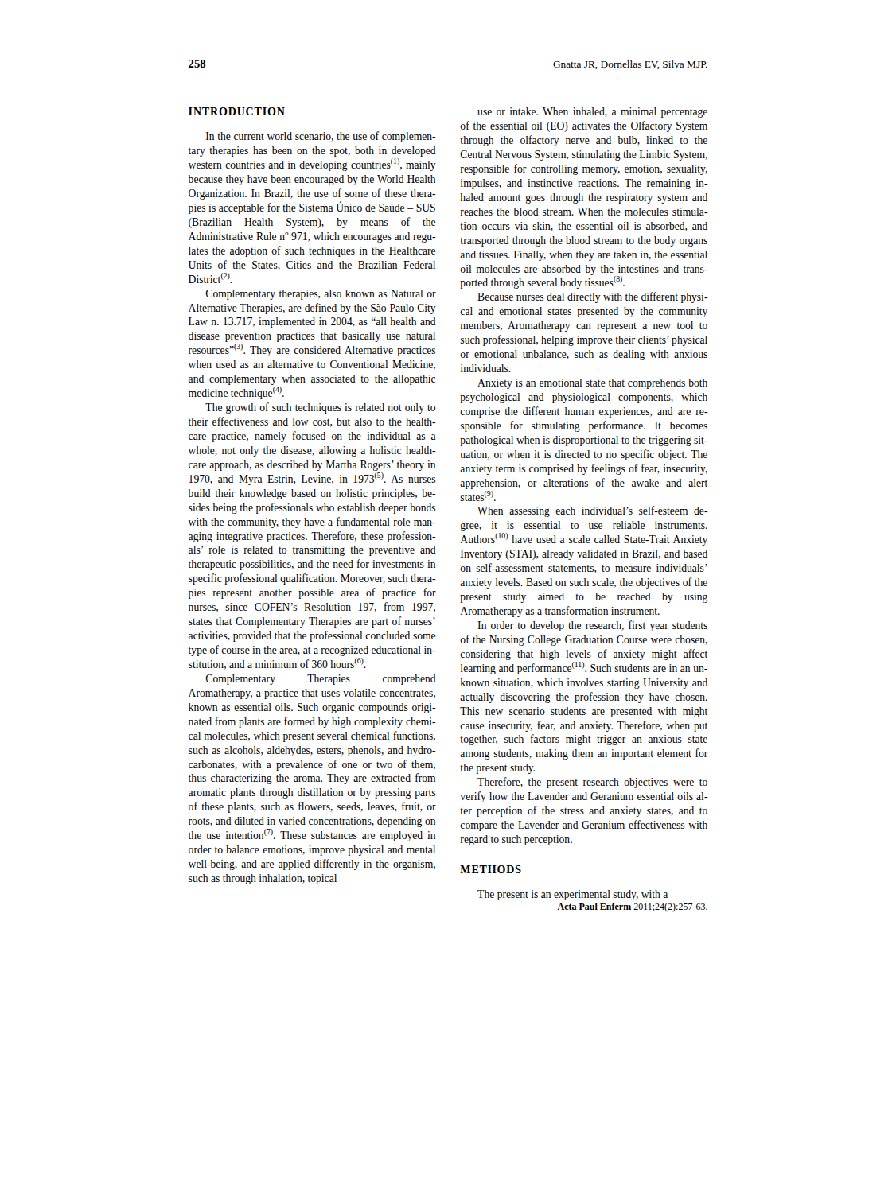258 Gnatta JR, Dornellas EV, Silva MJP.
INTRODUCTION
In the current world scenario, the use of complementary therapies has been on the spot, both in developed western countries and in developing countries(1), mainly because they have been encouraged by the World Health Organization. In Brazil, the use of some of these therapies is acceptable for the Sistema Único de Saúde – SUS (Brazilian Health System), by means of the Administrative Rule nº 971, which encourages and regulates the adoption of such techniques in the Healthcare Units of the States, Cities and the Brazilian Federal District(2).
Complementary therapies, also known as Natural or Alternative Therapies, are defined by the São Paulo City Law n. 13.717, implemented in 2004, as “all health and disease prevention practices that basically use natural resources”(3). They are considered Alternative practices when used as an alternative to Conventional Medicine, and complementary when associated to the allopathic medicine technique(4).
The growth of such techniques is related not only to their effectiveness and low cost, but also to the healthcare practice, namely focused on the individual as a whole, not only the disease, allowing a holistic healthcare approach, as described by Martha Rogers’ theory in 1970, and Myra Estrin, Levine, in 1973(5). As nurses build their knowledge based on holistic principles, besides being the professionals who establish deeper bonds with the community, they have a fundamental role managing integrative practices. Therefore, these professionals’ role is related to transmitting the preventive and therapeutic possibilities, and the need for investments in specific professional qualification. Moreover, such therapies represent another possible area of practice for nurses, since COFEN’s Resolution 197, from 1997, states that Complementary Therapies are part of nurses’ activities, provided that the professional concluded some type of course in the area, at a recognized educational institution, and a minimum of 360 hours(6).
Complementary Therapies comprehend Aromatherapy, a practice that uses volatile concentrates, known as essential oils. Such organic compounds originated from plants are formed by high complexity chemical molecules, which present several chemical functions, such as alcohols, aldehydes, esters, phenols, and hydrocarbonates, with a prevalence of one or two of them, thus characterizing the aroma. They are extracted from aromatic plants through distillation or by pressing parts of these plants, such as flowers, seeds, leaves, fruit, or roots, and diluted in varied concentrations, depending on the use intention(7). These substances are employed in order to balance emotions, improve physical and mental well-being, and are applied differently in the organism, such as through inhalation, topical
use or intake. When inhaled, a minimal percentage of the essential oil (EO) activates the Olfactory System through the olfactory nerve and bulb, linked to the Central Nervous System, stimulating the Limbic System, responsible for controlling memory, emotion, sexuality, impulses, and instinctive reactions. The remaining inhaled amount goes through the respiratory system and reaches the blood stream. When the molecules stimulation occurs via skin, the essential oil is absorbed, and transported through the blood stream to the body organs and tissues. Finally, when they are taken in, the essential oil molecules are absorbed by the intestines and transported through several body tissues(8).
Because nurses deal directly with the different physical and emotional states presented by the community members, Aromatherapy can represent a new tool to such professional, helping improve their clients’ physical or emotional unbalance, such as dealing with anxious individuals.
Anxiety is an emotional state that comprehends both psychological and physiological components, which comprise the different human experiences, and are responsible for stimulating performance. It becomes pathological when is disproportional to the triggering situation, or when it is directed to no specific object. The anxiety term is comprised by feelings of fear, insecurity, apprehension, or alterations of the awake and alert states(9).
When assessing each individual’s self-esteem degree, it is essential to use reliable instruments. Authors(10) have used a scale called State-Trait Anxiety Inventory (STAI), already validated in Brazil, and based on self-assessment statements, to measure individuals’ anxiety levels. Based on such scale, the objectives of the present study aimed to be reached by using Aromatherapy as a transformation instrument.
In order to develop the research, first year students of the Nursing College Graduation Course were chosen, considering that high levels of anxiety might affect learning and performance(11). Such students are in an unknown situation, which involves starting University and actually discovering the profession they have chosen. This new scenario students are presented with might cause insecurity, fear, and anxiety. Therefore, when put together, such factors might trigger an anxious state among students, making them an important element for the present study.
Therefore, the present research objectives were to verify how the Lavender and Geranium essential oils alter perception of the stress and anxiety states, and to compare the Lavender and Geranium effectiveness with regard to such perception.
METHODS
The present is an experimental study, with a
Acta Paul Enferm 2011;24(2):257-63.